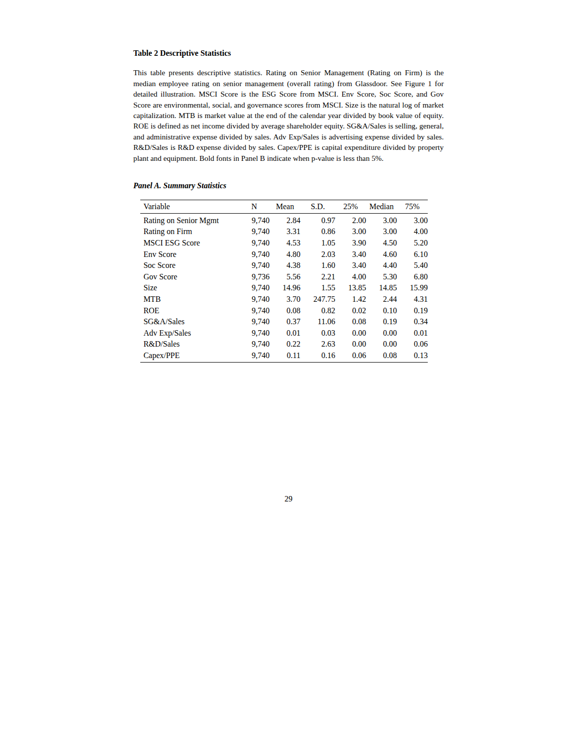Table 2 Descriptive Statistics
This table presents descriptive statistics. Rating on Senior Management (Rating on Firm) is the median employee rating on senior management (overall rating) from Glassdoor. See Figure 1 for detailed illustration. MSCI Score is the ESG Score from MSCI. Env Score, Soc Score, and Gov Score are environmental, social, and governance scores from MSCI. Size is the natural log of market capitalization. MTB is market value at the end of the calendar year divided by book value of equity. ROE is defined as net income divided by average shareholder equity. SG&A/Sales is selling, general, and administrative expense divided by sales. Adv Exp/Sales is advertising expense divided by sales. R&D/Sales is R&D expense divided by sales. Capex/PPE is capital expenditure divided by property plant and equipment. Bold fonts in Panel B indicate when p-value is less than 5%.
Panel A. Summary Statistics
| Variable | N | Mean | S.D. | 25% | Median | 75% |
| --- | --- | --- | --- | --- | --- | --- |
| Rating on Senior Mgmt | 9,740 | 2.84 | 0.97 | 2.00 | 3.00 | 3.00 |
| Rating on Firm | 9,740 | 3.31 | 0.86 | 3.00 | 3.00 | 4.00 |
| MSCI ESG Score | 9,740 | 4.53 | 1.05 | 3.90 | 4.50 | 5.20 |
| Env Score | 9,740 | 4.80 | 2.03 | 3.40 | 4.60 | 6.10 |
| Soc Score | 9,740 | 4.38 | 1.60 | 3.40 | 4.40 | 5.40 |
| Gov Score | 9,736 | 5.56 | 2.21 | 4.00 | 5.30 | 6.80 |
| Size | 9,740 | 14.96 | 1.55 | 13.85 | 14.85 | 15.99 |
| MTB | 9,740 | 3.70 | 247.75 | 1.42 | 2.44 | 4.31 |
| ROE | 9,740 | 0.08 | 0.82 | 0.02 | 0.10 | 0.19 |
| SG&A/Sales | 9,740 | 0.37 | 11.06 | 0.08 | 0.19 | 0.34 |
| Adv Exp/Sales | 9,740 | 0.01 | 0.03 | 0.00 | 0.00 | 0.01 |
| R&D/Sales | 9,740 | 0.22 | 2.63 | 0.00 | 0.00 | 0.06 |
| Capex/PPE | 9,740 | 0.11 | 0.16 | 0.06 | 0.08 | 0.13 |
29